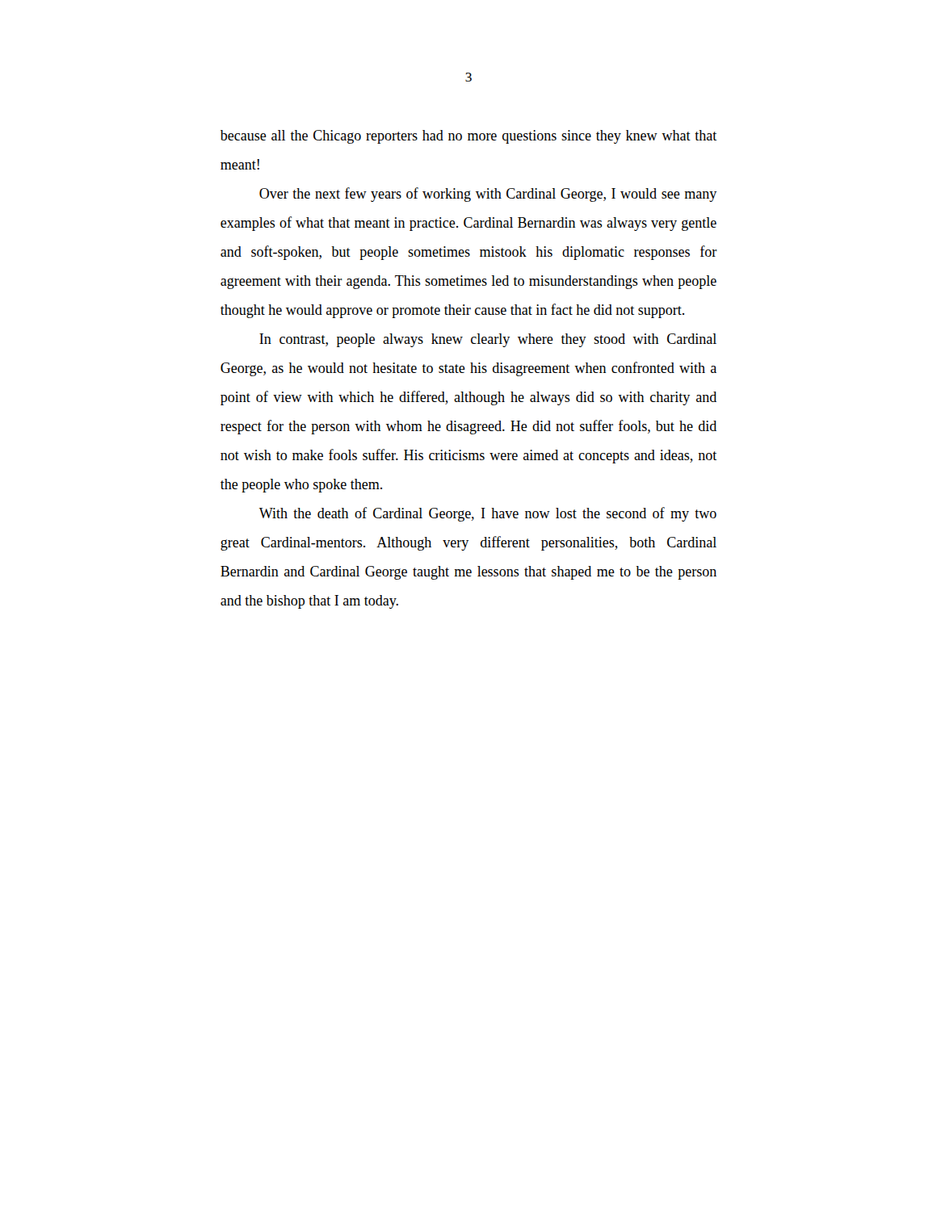3
because all the Chicago reporters had no more questions since they knew what that meant!
Over the next few years of working with Cardinal George, I would see many examples of what that meant in practice. Cardinal Bernardin was always very gentle and soft-spoken, but people sometimes mistook his diplomatic responses for agreement with their agenda. This sometimes led to misunderstandings when people thought he would approve or promote their cause that in fact he did not support.
In contrast, people always knew clearly where they stood with Cardinal George, as he would not hesitate to state his disagreement when confronted with a point of view with which he differed, although he always did so with charity and respect for the person with whom he disagreed. He did not suffer fools, but he did not wish to make fools suffer. His criticisms were aimed at concepts and ideas, not the people who spoke them.
With the death of Cardinal George, I have now lost the second of my two great Cardinal-mentors. Although very different personalities, both Cardinal Bernardin and Cardinal George taught me lessons that shaped me to be the person and the bishop that I am today.